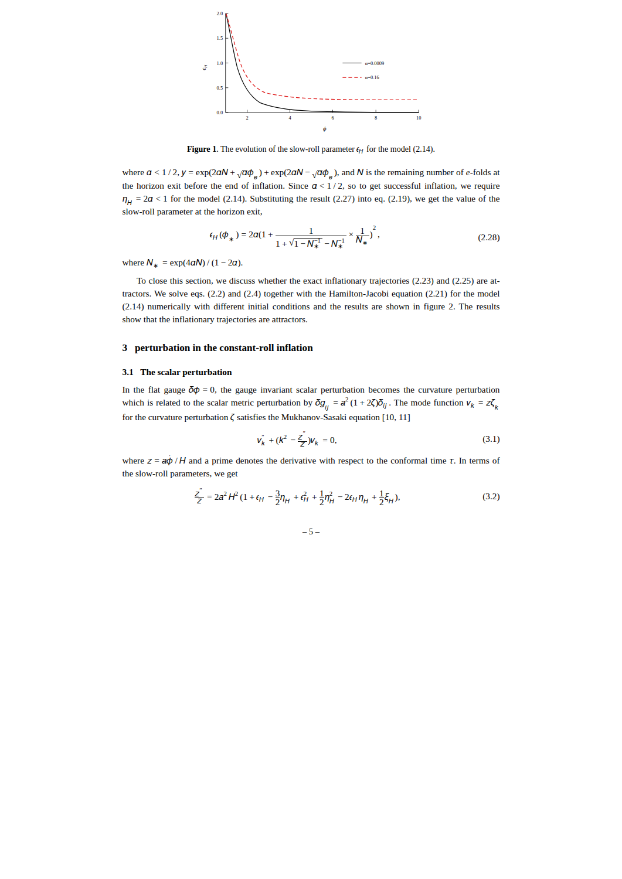0.0 0.5 1.0 1.5 2.0 2 4 6 8 10 ϕ ϵH α=0.0009 α=0.16
Figure 1. The evolution of the slow-roll parameter ϵH for the model (2.14).
where α<1/2, y=exp(2αN+αϕe)+exp(2αN−αϕe), and N is the remaining number of e-folds at the horizon exit before the end of inflation. Since α<1/2, so to get successful inflation, we require ηH=2α<1 for the model (2.14). Substituting the result (2.27) into eq. (2.19), we get the value of the slow-roll parameter at the horizon exit,
ϵH (ϕ∗) = 2α ( 1+ 1 1+1−N∗−1−N∗−1 × 1N∗ ) 2 ,
(2.28)
where N∗=exp(4αN)/(1−2α).
To close this section, we discuss whether the exact inflationary trajectories (2.23) and (2.25) are attractors. We solve eqs. (2.2) and (2.4) together with the Hamilton-Jacobi equation (2.21) for the model (2.14) numerically with different initial conditions and the results are shown in figure 2. The results show that the inflationary trajectories are attractors.
3 perturbation in the constant-roll inflation
3.1 The scalar perturbation
In the flat gauge δϕ=0, the gauge invariant scalar perturbation becomes the curvature perturbation which is related to the scalar metric perturbation by δgij=a2(1+2ζ)δij. The mode function vk=zζk for the curvature perturbation ζ satisfies the Mukhanov-Sasaki equation [10, 11]
vk″ + ( k2 − z″z ) vk =0,
(3.1)
where z=aϕ̇/H and a prime denotes the derivative with respect to the conformal time τ. In terms of the slow-roll parameters, we get
z″z = 2a2H2 ( 1+ϵH −32ηH +ϵH2 +12ηH2 −2ϵHηH +12ξH ) ,
(3.2)
– 5 –